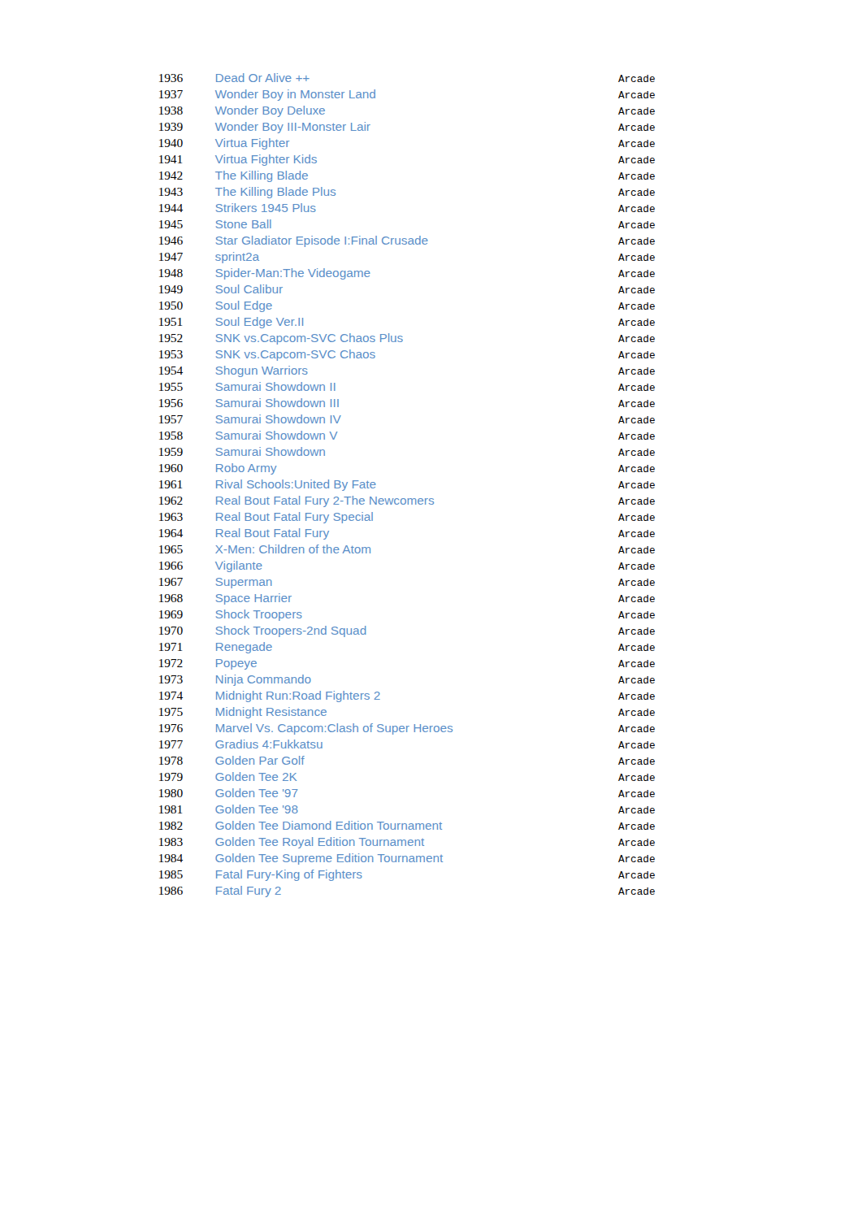| 1936 | Dead Or Alive ++ | Arcade |
| 1937 | Wonder Boy in Monster Land | Arcade |
| 1938 | Wonder Boy Deluxe | Arcade |
| 1939 | Wonder Boy III-Monster Lair | Arcade |
| 1940 | Virtua Fighter | Arcade |
| 1941 | Virtua Fighter Kids | Arcade |
| 1942 | The Killing Blade | Arcade |
| 1943 | The Killing Blade Plus | Arcade |
| 1944 | Strikers 1945 Plus | Arcade |
| 1945 | Stone Ball | Arcade |
| 1946 | Star Gladiator Episode I:Final Crusade | Arcade |
| 1947 | sprint2a | Arcade |
| 1948 | Spider-Man:The Videogame | Arcade |
| 1949 | Soul Calibur | Arcade |
| 1950 | Soul Edge | Arcade |
| 1951 | Soul Edge Ver.II | Arcade |
| 1952 | SNK vs.Capcom-SVC Chaos Plus | Arcade |
| 1953 | SNK vs.Capcom-SVC Chaos | Arcade |
| 1954 | Shogun Warriors | Arcade |
| 1955 | Samurai Showdown II | Arcade |
| 1956 | Samurai Showdown III | Arcade |
| 1957 | Samurai Showdown IV | Arcade |
| 1958 | Samurai Showdown V | Arcade |
| 1959 | Samurai Showdown | Arcade |
| 1960 | Robo Army | Arcade |
| 1961 | Rival Schools:United By Fate | Arcade |
| 1962 | Real Bout Fatal Fury 2-The Newcomers | Arcade |
| 1963 | Real Bout Fatal Fury Special | Arcade |
| 1964 | Real Bout Fatal Fury | Arcade |
| 1965 | X-Men: Children of the Atom | Arcade |
| 1966 | Vigilante | Arcade |
| 1967 | Superman | Arcade |
| 1968 | Space Harrier | Arcade |
| 1969 | Shock Troopers | Arcade |
| 1970 | Shock Troopers-2nd Squad | Arcade |
| 1971 | Renegade | Arcade |
| 1972 | Popeye | Arcade |
| 1973 | Ninja Commando | Arcade |
| 1974 | Midnight Run:Road Fighters 2 | Arcade |
| 1975 | Midnight Resistance | Arcade |
| 1976 | Marvel Vs. Capcom:Clash of Super Heroes | Arcade |
| 1977 | Gradius 4:Fukkatsu | Arcade |
| 1978 | Golden Par Golf | Arcade |
| 1979 | Golden Tee 2K | Arcade |
| 1980 | Golden Tee '97 | Arcade |
| 1981 | Golden Tee '98 | Arcade |
| 1982 | Golden Tee Diamond Edition Tournament | Arcade |
| 1983 | Golden Tee Royal Edition Tournament | Arcade |
| 1984 | Golden Tee Supreme Edition Tournament | Arcade |
| 1985 | Fatal Fury-King of Fighters | Arcade |
| 1986 | Fatal Fury 2 | Arcade |